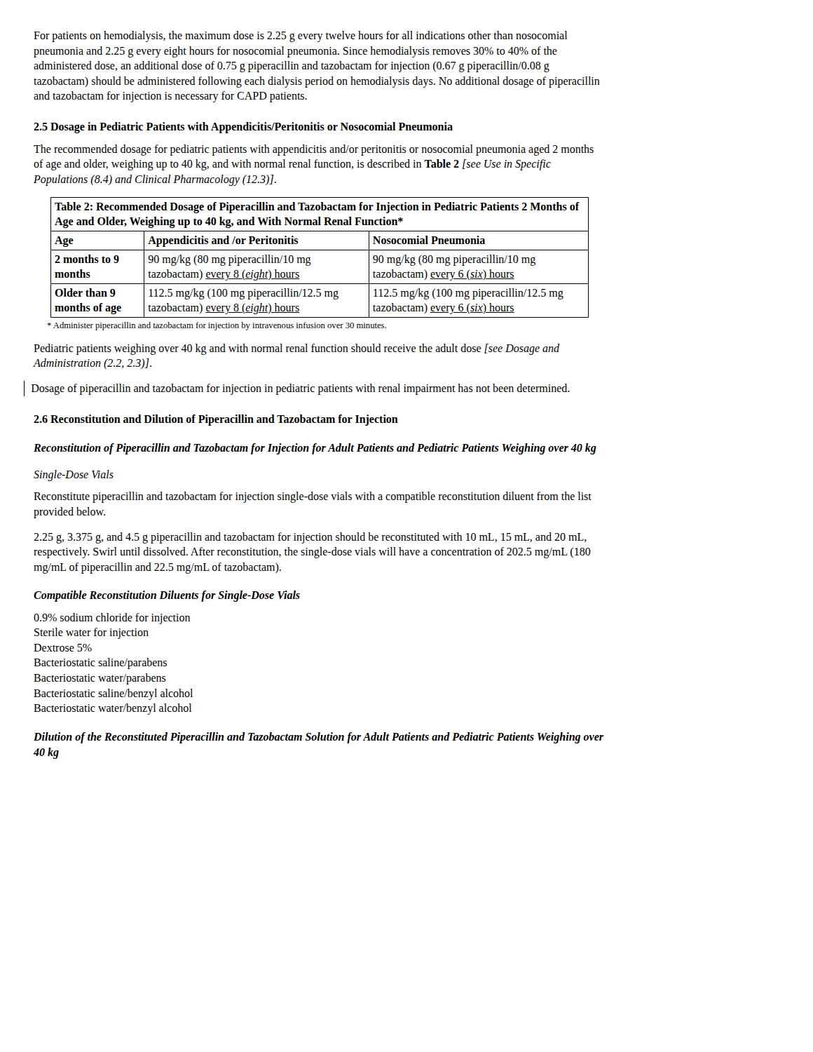For patients on hemodialysis, the maximum dose is 2.25 g every twelve hours for all indications other than nosocomial pneumonia and 2.25 g every eight hours for nosocomial pneumonia. Since hemodialysis removes 30% to 40% of the administered dose, an additional dose of 0.75 g piperacillin and tazobactam for injection (0.67 g piperacillin/0.08 g tazobactam) should be administered following each dialysis period on hemodialysis days. No additional dosage of piperacillin and tazobactam for injection is necessary for CAPD patients.
2.5 Dosage in Pediatric Patients with Appendicitis/Peritonitis or Nosocomial Pneumonia
The recommended dosage for pediatric patients with appendicitis and/or peritonitis or nosocomial pneumonia aged 2 months of age and older, weighing up to 40 kg, and with normal renal function, is described in Table 2 [see Use in Specific Populations (8.4) and Clinical Pharmacology (12.3)].
Table 2: Recommended Dosage of Piperacillin and Tazobactam for Injection in Pediatric Patients 2 Months of Age and Older, Weighing up to 40 kg, and With Normal Renal Function*
| Age | Appendicitis and /or Peritonitis | Nosocomial Pneumonia |
| --- | --- | --- |
| 2 months to 9 months | 90 mg/kg (80 mg piperacillin/10 mg tazobactam) every 8 ( eight ) hours | 90 mg/kg (80 mg piperacillin/10 mg tazobactam) every 6 ( six ) hours |
| Older than 9 months of age | 112.5 mg/kg (100 mg piperacillin/12.5 mg tazobactam) every 8 ( eight ) hours | 112.5 mg/kg (100 mg piperacillin/12.5 mg tazobactam) every 6 ( six ) hours |
* Administer piperacillin and tazobactam for injection by intravenous infusion over 30 minutes.
Pediatric patients weighing over 40 kg and with normal renal function should receive the adult dose [see Dosage and Administration (2.2, 2.3)].
Dosage of piperacillin and tazobactam for injection in pediatric patients with renal impairment has not been determined.
2.6 Reconstitution and Dilution of Piperacillin and Tazobactam for Injection
Reconstitution of Piperacillin and Tazobactam for Injection for Adult Patients and Pediatric Patients Weighing over 40 kg
Single-Dose Vials
Reconstitute piperacillin and tazobactam for injection single-dose vials with a compatible reconstitution diluent from the list provided below.
2.25 g, 3.375 g, and 4.5 g piperacillin and tazobactam for injection should be reconstituted with 10 mL, 15 mL, and 20 mL, respectively. Swirl until dissolved. After reconstitution, the single-dose vials will have a concentration of 202.5 mg/mL (180 mg/mL of piperacillin and 22.5 mg/mL of tazobactam).
Compatible Reconstitution Diluents for Single-Dose Vials
0.9% sodium chloride for injection
Sterile water for injection
Dextrose 5%
Bacteriostatic saline/parabens
Bacteriostatic water/parabens
Bacteriostatic saline/benzyl alcohol
Bacteriostatic water/benzyl alcohol
Dilution of the Reconstituted Piperacillin and Tazobactam Solution for Adult Patients and Pediatric Patients Weighing over 40 kg